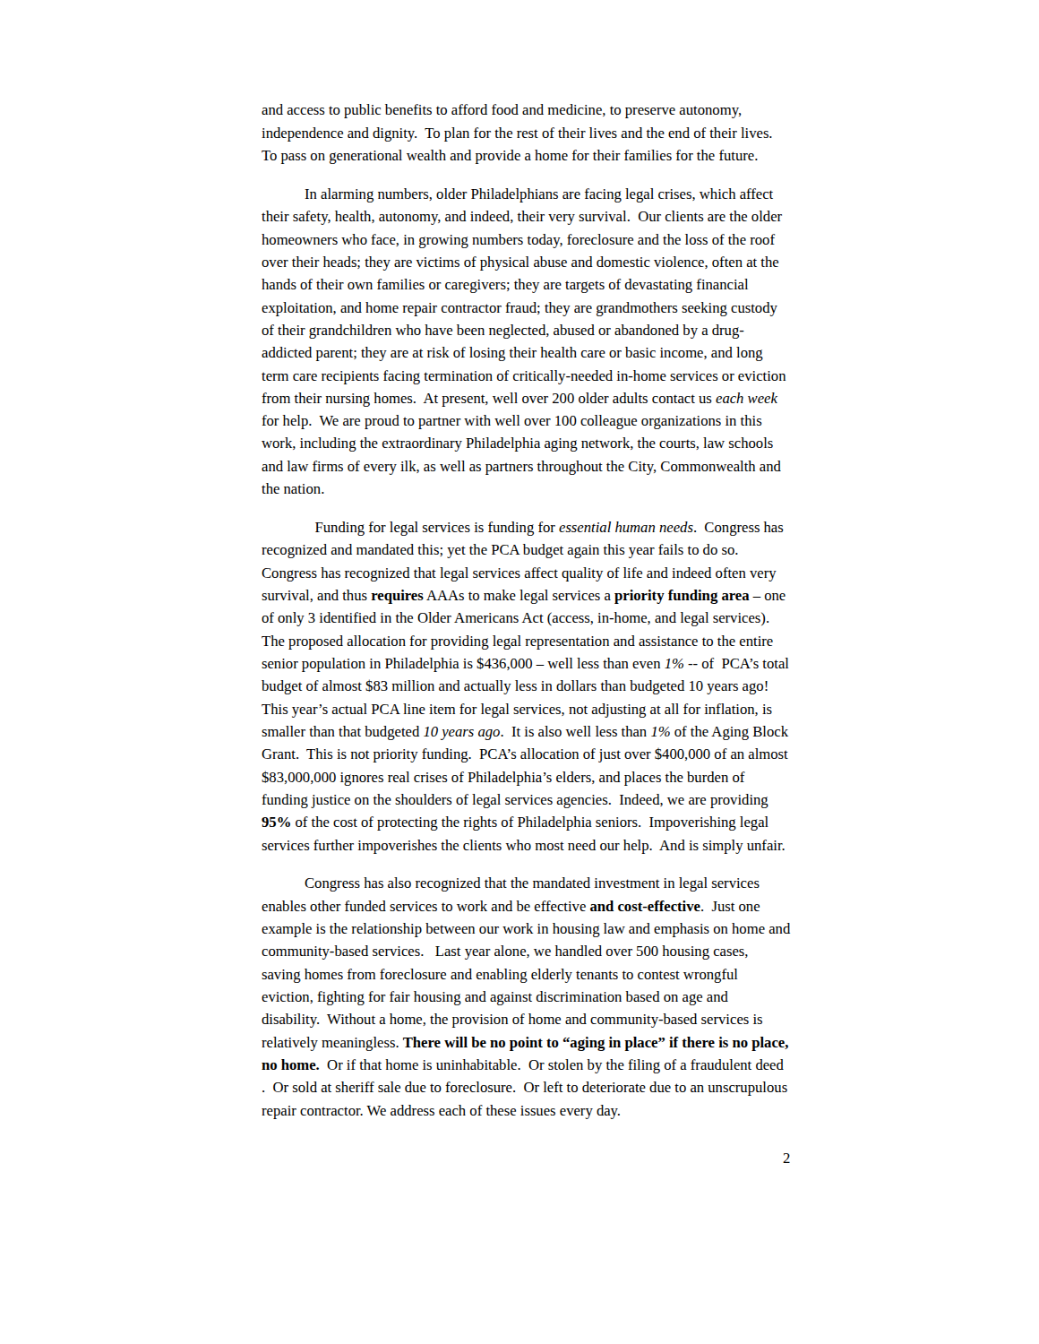and access to public benefits to afford food and medicine, to preserve autonomy, independence and dignity. To plan for the rest of their lives and the end of their lives. To pass on generational wealth and provide a home for their families for the future.
In alarming numbers, older Philadelphians are facing legal crises, which affect their safety, health, autonomy, and indeed, their very survival. Our clients are the older homeowners who face, in growing numbers today, foreclosure and the loss of the roof over their heads; they are victims of physical abuse and domestic violence, often at the hands of their own families or caregivers; they are targets of devastating financial exploitation, and home repair contractor fraud; they are grandmothers seeking custody of their grandchildren who have been neglected, abused or abandoned by a drug-addicted parent; they are at risk of losing their health care or basic income, and long term care recipients facing termination of critically-needed in-home services or eviction from their nursing homes. At present, well over 200 older adults contact us each week for help. We are proud to partner with well over 100 colleague organizations in this work, including the extraordinary Philadelphia aging network, the courts, law schools and law firms of every ilk, as well as partners throughout the City, Commonwealth and the nation.
Funding for legal services is funding for essential human needs. Congress has recognized and mandated this; yet the PCA budget again this year fails to do so. Congress has recognized that legal services affect quality of life and indeed often very survival, and thus requires AAAs to make legal services a priority funding area – one of only 3 identified in the Older Americans Act (access, in-home, and legal services). The proposed allocation for providing legal representation and assistance to the entire senior population in Philadelphia is $436,000 – well less than even 1% -- of PCA’s total budget of almost $83 million and actually less in dollars than budgeted 10 years ago! This year’s actual PCA line item for legal services, not adjusting at all for inflation, is smaller than that budgeted 10 years ago. It is also well less than 1% of the Aging Block Grant. This is not priority funding. PCA’s allocation of just over $400,000 of an almost $83,000,000 ignores real crises of Philadelphia’s elders, and places the burden of funding justice on the shoulders of legal services agencies. Indeed, we are providing 95% of the cost of protecting the rights of Philadelphia seniors. Impoverishing legal services further impoverishes the clients who most need our help. And is simply unfair.
Congress has also recognized that the mandated investment in legal services enables other funded services to work and be effective and cost-effective. Just one example is the relationship between our work in housing law and emphasis on home and community-based services. Last year alone, we handled over 500 housing cases, saving homes from foreclosure and enabling elderly tenants to contest wrongful eviction, fighting for fair housing and against discrimination based on age and disability. Without a home, the provision of home and community-based services is relatively meaningless. There will be no point to “aging in place” if there is no place, no home. Or if that home is uninhabitable. Or stolen by the filing of a fraudulent deed . Or sold at sheriff sale due to foreclosure. Or left to deteriorate due to an unscrupulous repair contractor. We address each of these issues every day.
2